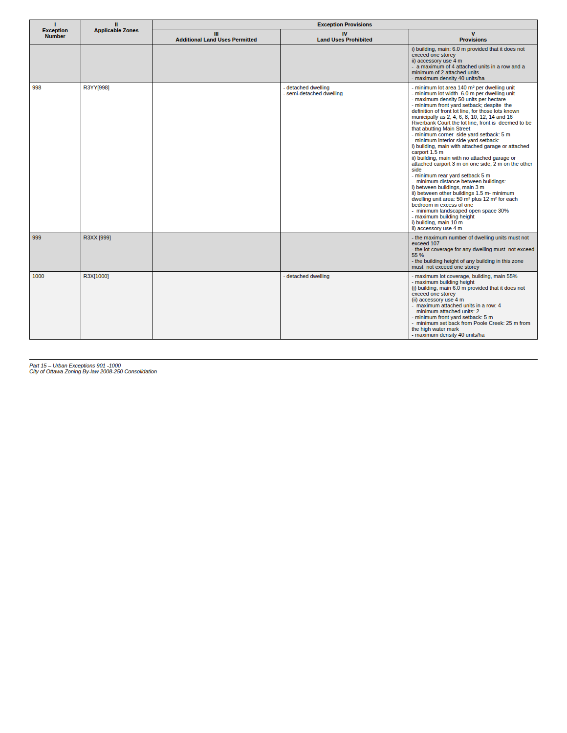| I Exception Number | II Applicable Zones | Exception Provisions |
| --- | --- | --- |
| III Additional Land Uses Permitted | IV Land Uses Prohibited | V Provisions |
| | | | | i) building, main: 6.0 m provided that it does not exceed one storey ii) accessory use 4 m - a maximum of 4 attached units in a row and a minimum of 2 attached units - maximum density 40 units/ha |
| 998 | R3YY[998] | | - detached dwelling - semi-detached dwelling | - minimum lot area 140 m² per dwelling unit - minimum lot width 6.0 m per dwelling unit - maximum density 50 units per hectare - minimum front yard setback; despite the definition of front lot line, for those lots known municipally as 2, 4, 6, 8, 10, 12, 14 and 16 Riverbank Court the lot line, front is deemed to be that abutting Main Street - minimum corner side yard setback: 5 m - minimum interior side yard setback: i) building, main with attached garage or attached carport 1.5 m ii) building, main with no attached garage or attached carport 3 m on one side, 2 m on the other side - minimum rear yard setback 5 m - minimum distance between buildings: i) between buildings, main 3 m ii) between other buildings 1.5 m- minimum dwelling unit area: 50 m² plus 12 m² for each bedroom in excess of one - minimum landscaped open space 30% - maximum building height i) building, main 10 m ii) accessory use 4 m |
| 999 | R3XX [999] | | | - the maximum number of dwelling units must not exceed 107 - the lot coverage for any dwelling must not exceed 55 % - the building height of any building in this zone must not exceed one storey |
| 1000 | R3X[1000] | | - detached dwelling | - maximum lot coverage, building, main 55% - maximum building height (i) building, main 6.0 m provided that it does not exceed one storey (ii) accessory use 4 m - maximum attached units in a row: 4 - minimum attached units: 2 - minimum front yard setback: 5 m - minimum set back from Poole Creek: 25 m from the high water mark - maximum density 40 units/ha |
Part 15 – Urban Exceptions 901 -1000
City of Ottawa Zoning By-law 2008-250 Consolidation